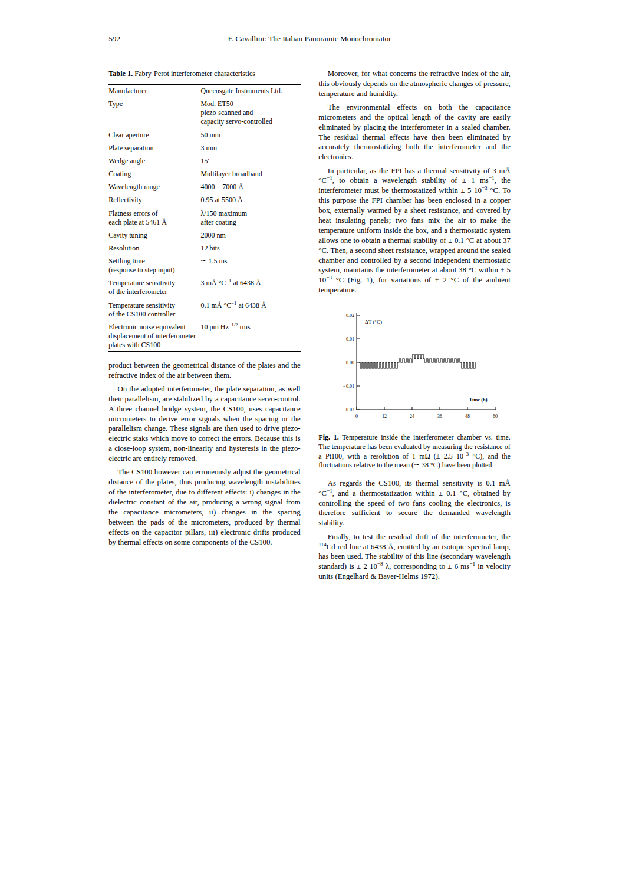592
F. Cavallini: The Italian Panoramic Monochromator
Table 1. Fabry-Perot interferometer characteristics
| Manufacturer | Queensgate Instruments Ltd. |
| Type | Mod. ET50 piezo-scanned and capacity servo-controlled |
| Clear aperture | 50 mm |
| Plate separation | 3 mm |
| Wedge angle | 15′ |
| Coating | Multilayer broadband |
| Wavelength range | 4000 − 7000 Å |
| Reflectivity | 0.95 at 5500 Å |
| Flatness errors of each plate at 5461 Å | λ/150 maximum after coating |
| Cavity tuning | 2000 nm |
| Resolution | 12 bits |
| Settling time (response to step input) | ≃ 1.5 ms |
| Temperature sensitivity of the interferometer | 3 mÅ °C −1 at 6438 Å |
| Temperature sensitivity of the CS100 controller | 0.1 mÅ °C −1 at 6438 Å |
| Electronic noise equivalent displacement of interferometer plates with CS100 | 10 pm Hz −1/2 rms |
product between the geometrical distance of the plates and the refractive index of the air between them.
On the adopted interferometer, the plate separation, as well their parallelism, are stabilized by a capacitance servo-control. A three channel bridge system, the CS100, uses capacitance micrometers to derive error signals when the spacing or the parallelism change. These signals are then used to drive piezo-electric staks which move to correct the errors. Because this is a close-loop system, non-linearity and hysteresis in the piezo-electric are entirely removed.
The CS100 however can erroneously adjust the geometrical distance of the plates, thus producing wavelength instabilities of the interferometer, due to different effects: i) changes in the dielectric constant of the air, producing a wrong signal from the capacitance micrometers, ii) changes in the spacing between the pads of the micrometers, produced by thermal effects on the capacitor pillars, iii) electronic drifts produced by thermal effects on some components of the CS100.
Moreover, for what concerns the refractive index of the air, this obviously depends on the atmospheric changes of pressure, temperature and humidity.
The environmental effects on both the capacitance micrometers and the optical length of the cavity are easily eliminated by placing the interferometer in a sealed chamber. The residual thermal effects have then been eliminated by accurately thermostatizing both the interferometer and the electronics.
In particular, as the FPI has a thermal sensitivity of 3 mÅ °C−1, to obtain a wavelength stability of ± 1 ms−1, the interferometer must be thermostatized within ± 5 10−3 °C. To this purpose the FPI chamber has been enclosed in a copper box, externally warmed by a sheet resistance, and covered by heat insulating panels; two fans mix the air to make the temperature uniform inside the box, and a thermostatic system allows one to obtain a thermal stability of ± 0.1 °C at about 37 °C. Then, a second sheet resistance, wrapped around the sealed chamber and controlled by a second independent thermostatic system, maintains the interferometer at about 38 °C within ± 5 10−3 °C (Fig. 1), for variations of ± 2 °C of the ambient temperature.
0.02 0.01 0.00 - 0.01 - 0.02 0 12 24 36 48 60 ΔT (°C) Time (h)
Fig. 1. Temperature inside the interferometer chamber vs. time. The temperature has been evaluated by measuring the resistance of a Pt100, with a resolution of 1 mΩ (± 2.5 10−3 °C), and the fluctuations relative to the mean (≃ 38 °C) have been plotted
As regards the CS100, its thermal sensitivity is 0.1 mÅ °C−1, and a thermostatization within ± 0.1 °C, obtained by controlling the speed of two fans cooling the electronics, is therefore sufficient to secure the demanded wavelength stability.
Finally, to test the residual drift of the interferometer, the 114Cd red line at 6438 Å, emitted by an isotopic spectral lamp, has been used. The stability of this line (secondary wavelength standard) is ± 2 10−8 λ, corresponding to ± 6 ms−1 in velocity units (Engelhard & Bayer-Helms 1972).